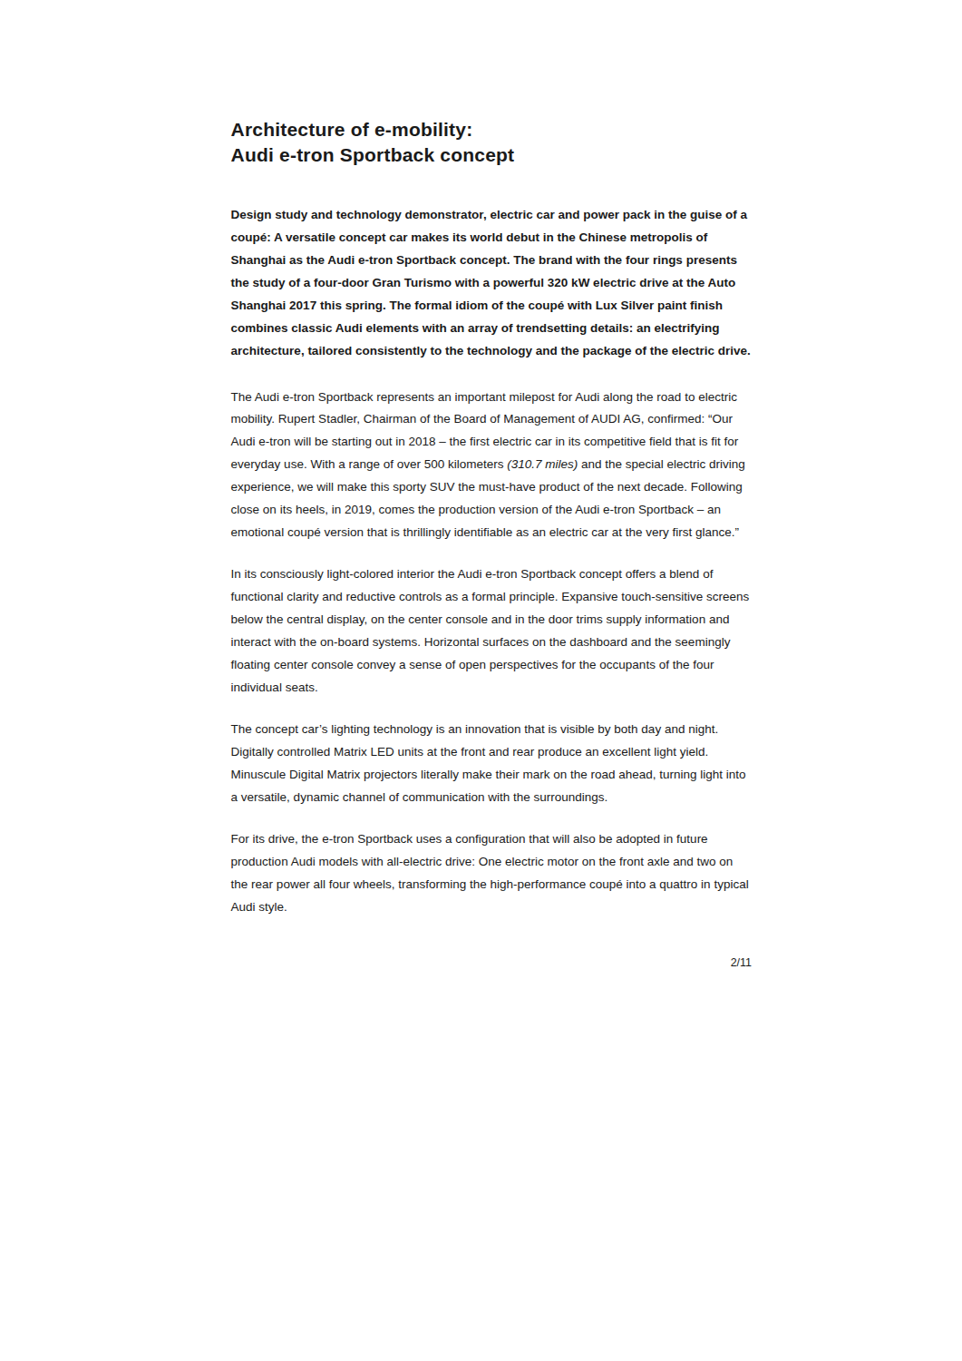Architecture of e-mobility:
Audi e-tron Sportback concept
Design study and technology demonstrator, electric car and power pack in the guise of a coupé: A versatile concept car makes its world debut in the Chinese metropolis of Shanghai as the Audi e-tron Sportback concept. The brand with the four rings presents the study of a four-door Gran Turismo with a powerful 320 kW electric drive at the Auto Shanghai 2017 this spring. The formal idiom of the coupé with Lux Silver paint finish combines classic Audi elements with an array of trendsetting details: an electrifying architecture, tailored consistently to the technology and the package of the electric drive.
The Audi e-tron Sportback represents an important milepost for Audi along the road to electric mobility. Rupert Stadler, Chairman of the Board of Management of AUDI AG, confirmed: “Our Audi e-tron will be starting out in 2018 – the first electric car in its competitive field that is fit for everyday use. With a range of over 500 kilometers (310.7 miles) and the special electric driving experience, we will make this sporty SUV the must-have product of the next decade. Following close on its heels, in 2019, comes the production version of the Audi e-tron Sportback – an emotional coupé version that is thrillingly identifiable as an electric car at the very first glance.”
In its consciously light-colored interior the Audi e-tron Sportback concept offers a blend of functional clarity and reductive controls as a formal principle. Expansive touch-sensitive screens below the central display, on the center console and in the door trims supply information and interact with the on-board systems. Horizontal surfaces on the dashboard and the seemingly floating center console convey a sense of open perspectives for the occupants of the four individual seats.
The concept car’s lighting technology is an innovation that is visible by both day and night. Digitally controlled Matrix LED units at the front and rear produce an excellent light yield. Minuscule Digital Matrix projectors literally make their mark on the road ahead, turning light into a versatile, dynamic channel of communication with the surroundings.
For its drive, the e-tron Sportback uses a configuration that will also be adopted in future production Audi models with all-electric drive: One electric motor on the front axle and two on the rear power all four wheels, transforming the high-performance coupé into a quattro in typical Audi style.
2/11